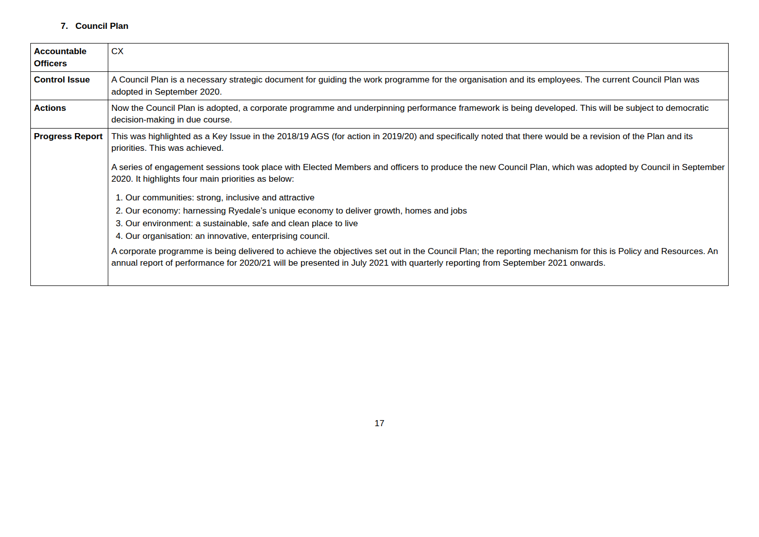7. Council Plan
| Accountable Officers | CX |
| Control Issue | A Council Plan is a necessary strategic document for guiding the work programme for the organisation and its employees. The current Council Plan was adopted in September 2020. |
| Actions | Now the Council Plan is adopted, a corporate programme and underpinning performance framework is being developed. This will be subject to democratic decision-making in due course. |
| Progress Report | This was highlighted as a Key Issue in the 2018/19 AGS (for action in 2019/20) and specifically noted that there would be a revision of the Plan and its priorities. This was achieved. A series of engagement sessions took place with Elected Members and officers to produce the new Council Plan, which was adopted by Council in September 2020. It highlights four main priorities as below: Our communities: strong, inclusive and attractive Our economy: harnessing Ryedale’s unique economy to deliver growth, homes and jobs Our environment: a sustainable, safe and clean place to live Our organisation: an innovative, enterprising council. A corporate programme is being delivered to achieve the objectives set out in the Council Plan; the reporting mechanism for this is Policy and Resources. An annual report of performance for 2020/21 will be presented in July 2021 with quarterly reporting from September 2021 onwards. |
17